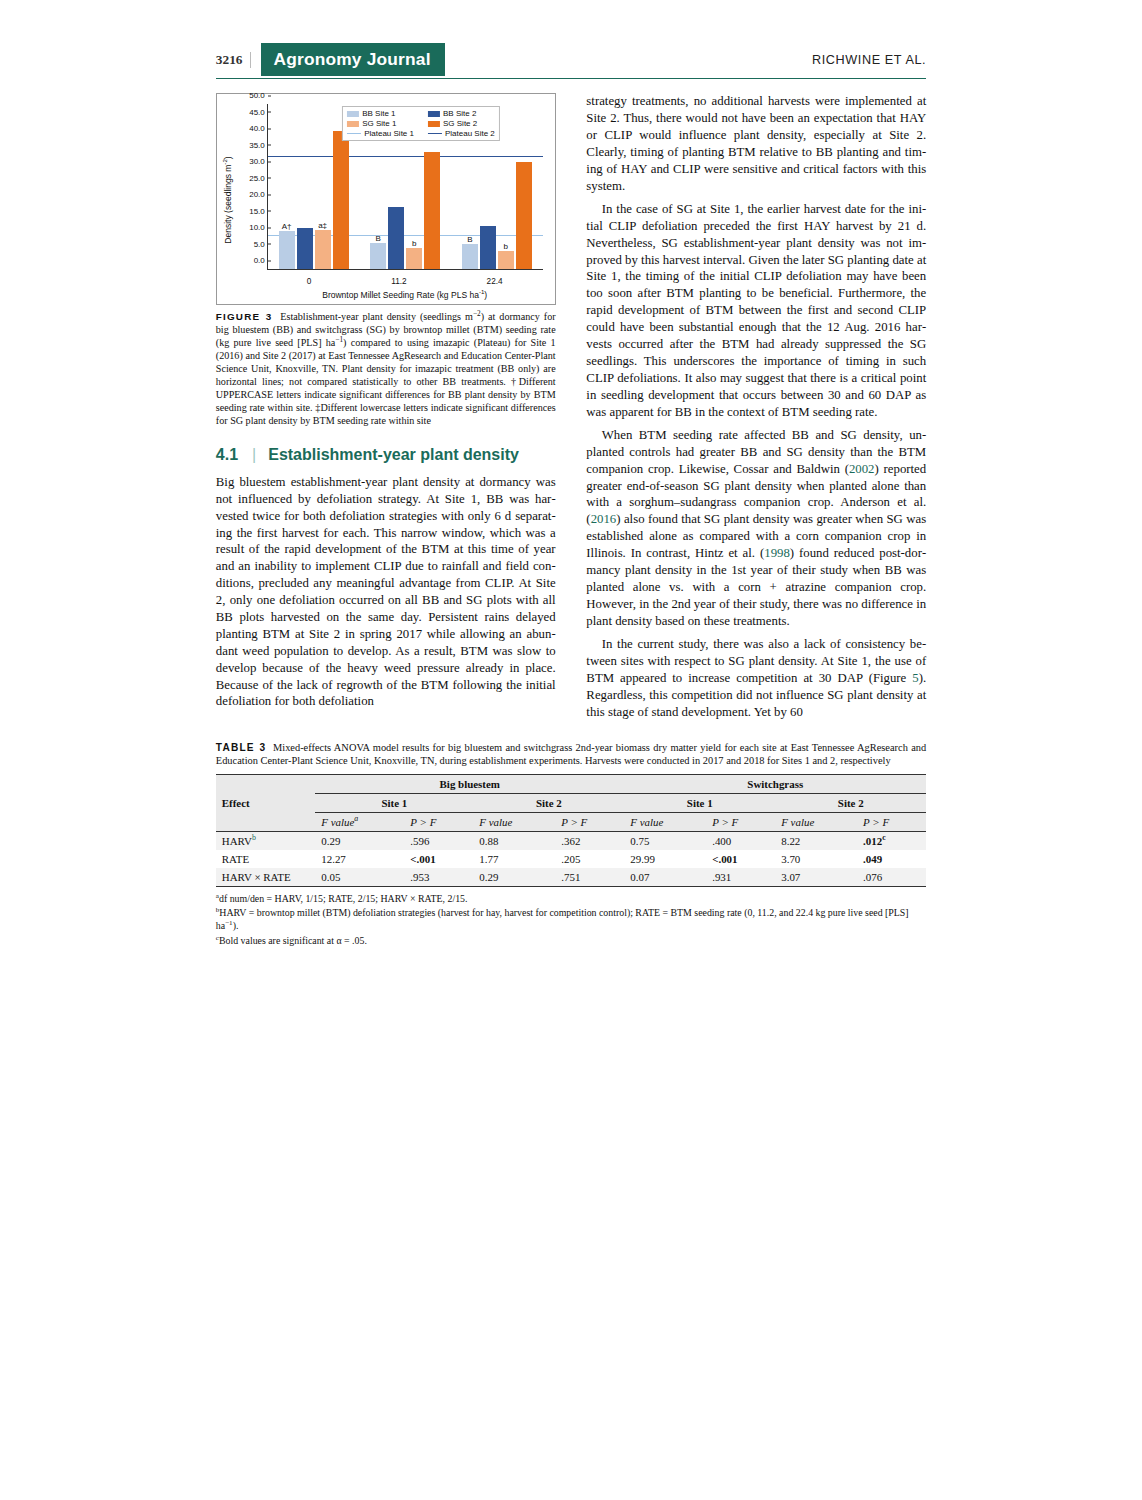3216 Agronomy Journal
RICHWINE ET AL.
Density (seedlings m-2)
50.0
45.0
40.0
35.0
30.0
25.0
20.0
15.0
10.0
5.0
0.0
A†
a‡
B
b
B
b
BB Site 1
BB Site 2
SG Site 1
SG Site 2
Plateau Site 1
Plateau Site 2
011.222.4
Browntop Millet Seeding Rate (kg PLS ha-1)
FIGURE 3 Establishment-year plant density (seedlings m−2) at dormancy for big bluestem (BB) and switchgrass (SG) by browntop millet (BTM) seeding rate (kg pure live seed [PLS] ha−1) compared to using imazapic (Plateau) for Site 1 (2016) and Site 2 (2017) at East Tennessee AgResearch and Education Center-Plant Science Unit, Knoxville, TN. Plant density for imazapic treatment (BB only) are horizontal lines; not compared statistically to other BB treatments. †Different UPPERCASE letters indicate significant differences for BB plant density by BTM seeding rate within site. ‡Different lowercase letters indicate significant differences for SG plant density by BTM seeding rate within site
4.1|Establishment-year plant density
Big bluestem establishment-year plant density at dormancy was not influenced by defoliation strategy. At Site 1, BB was harvested twice for both defoliation strategies with only 6 d separating the first harvest for each. This narrow window, which was a result of the rapid development of the BTM at this time of year and an inability to implement CLIP due to rainfall and field conditions, precluded any meaningful advantage from CLIP. At Site 2, only one defoliation occurred on all BB and SG plots with all BB plots harvested on the same day. Persistent rains delayed planting BTM at Site 2 in spring 2017 while allowing an abundant weed population to develop. As a result, BTM was slow to develop because of the heavy weed pressure already in place. Because of the lack of regrowth of the BTM following the initial defoliation for both defoliation
strategy treatments, no additional harvests were implemented at Site 2. Thus, there would not have been an expectation that HAY or CLIP would influence plant density, especially at Site 2. Clearly, timing of planting BTM relative to BB planting and timing of HAY and CLIP were sensitive and critical factors with this system.
In the case of SG at Site 1, the earlier harvest date for the initial CLIP defoliation preceded the first HAY harvest by 21 d. Nevertheless, SG establishment-year plant density was not improved by this harvest interval. Given the later SG planting date at Site 1, the timing of the initial CLIP defoliation may have been too soon after BTM planting to be beneficial. Furthermore, the rapid development of BTM between the first and second CLIP could have been substantial enough that the 12 Aug. 2016 harvests occurred after the BTM had already suppressed the SG seedlings. This underscores the importance of timing in such CLIP defoliations. It also may suggest that there is a critical point in seedling development that occurs between 30 and 60 DAP as was apparent for BB in the context of BTM seeding rate.
When BTM seeding rate affected BB and SG density, unplanted controls had greater BB and SG density than the BTM companion crop. Likewise, Cossar and Baldwin (2002) reported greater end-of-season SG plant density when planted alone than with a sorghum–sudangrass companion crop. Anderson et al. (2016) also found that SG plant density was greater when SG was established alone as compared with a corn companion crop in Illinois. In contrast, Hintz et al. (1998) found reduced post-dormancy plant density in the 1st year of their study when BB was planted alone vs. with a corn + atrazine companion crop. However, in the 2nd year of their study, there was no difference in plant density based on these treatments.
In the current study, there was also a lack of consistency between sites with respect to SG plant density. At Site 1, the use of BTM appeared to increase competition at 30 DAP (Figure 5). Regardless, this competition did not influence SG plant density at this stage of stand development. Yet by 60
TABLE 3 Mixed-effects ANOVA model results for big bluestem and switchgrass 2nd-year biomass dry matter yield for each site at East Tennessee AgResearch and Education Center-Plant Science Unit, Knoxville, TN, during establishment experiments. Harvests were conducted in 2017 and 2018 for Sites 1 and 2, respectively
| Effect | Big bluestem | Switchgrass |
| --- | --- | --- |
| Site 1 | Site 2 | Site 1 | Site 2 |
| F value a | P > F | F value | P > F | F value | P > F | F value | P > F |
| HARV b | 0.29 | .596 | 0.88 | .362 | 0.75 | .400 | 8.22 | .012 c |
| RATE | 12.27 | <.001 | 1.77 | .205 | 29.99 | <.001 | 3.70 | .049 |
| HARV × RATE | 0.05 | .953 | 0.29 | .751 | 0.07 | .931 | 3.07 | .076 |
adf num/den = HARV, 1/15; RATE, 2/15; HARV × RATE, 2/15.
bHARV = browntop millet (BTM) defoliation strategies (harvest for hay, harvest for competition control); RATE = BTM seeding rate (0, 11.2, and 22.4 kg pure live seed [PLS] ha−1).
cBold values are significant at α = .05.